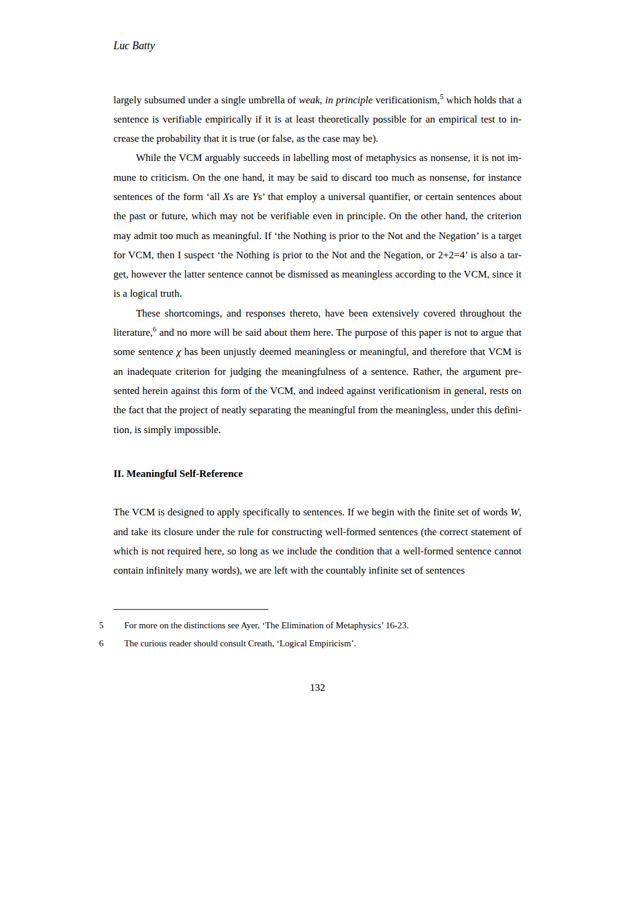Luc Batty
largely subsumed under a single umbrella of weak, in principle verificationism,5 which holds that a sentence is verifiable empirically if it is at least theoretically possible for an empirical test to increase the probability that it is true (or false, as the case may be).
While the VCM arguably succeeds in labelling most of metaphysics as nonsense, it is not immune to criticism. On the one hand, it may be said to discard too much as nonsense, for instance sentences of the form ‘all Xs are Ys’ that employ a universal quantifier, or certain sentences about the past or future, which may not be verifiable even in principle. On the other hand, the criterion may admit too much as meaningful. If ‘the Nothing is prior to the Not and the Negation’ is a target for VCM, then I suspect ‘the Nothing is prior to the Not and the Negation, or 2+2=4’ is also a target, however the latter sentence cannot be dismissed as meaningless according to the VCM, since it is a logical truth.
These shortcomings, and responses thereto, have been extensively covered throughout the literature,6 and no more will be said about them here. The purpose of this paper is not to argue that some sentence χ has been unjustly deemed meaningless or meaningful, and therefore that VCM is an inadequate criterion for judging the meaningfulness of a sentence. Rather, the argument presented herein against this form of the VCM, and indeed against verificationism in general, rests on the fact that the project of neatly separating the meaningful from the meaningless, under this definition, is simply impossible.
II. Meaningful Self-Reference
The VCM is designed to apply specifically to sentences. If we begin with the finite set of words W, and take its closure under the rule for constructing well-formed sentences (the correct statement of which is not required here, so long as we include the condition that a well-formed sentence cannot contain infinitely many words), we are left with the countably infinite set of sentences
5 For more on the distinctions see Ayer, ‘The Elimination of Metaphysics’ 16-23.
6 The curious reader should consult Creath, ‘Logical Empiricism’.
132